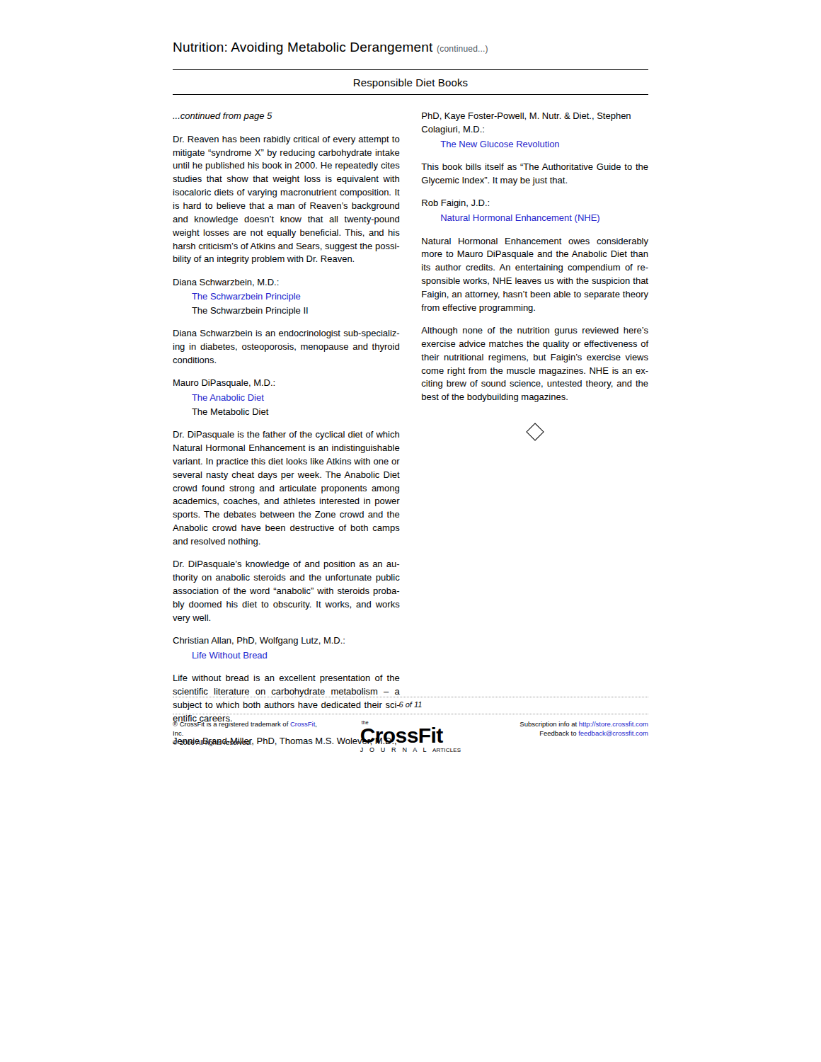Nutrition: Avoiding Metabolic Derangement (continued...)
Responsible Diet Books
...continued from page 5
Dr. Reaven has been rabidly critical of every attempt to mitigate “syndrome X” by reducing carbohydrate intake until he published his book in 2000. He repeatedly cites studies that show that weight loss is equivalent with isocaloric diets of varying macronutrient composition. It is hard to believe that a man of Reaven’s background and knowledge doesn’t know that all twenty-pound weight losses are not equally beneficial. This, and his harsh criticism’s of Atkins and Sears, suggest the possibility of an integrity problem with Dr. Reaven.
Diana Schwarzbein, M.D.:
The Schwarzbein Principle
The Schwarzbein Principle II
Diana Schwarzbein is an endocrinologist sub-specializing in diabetes, osteoporosis, menopause and thyroid conditions.
Mauro DiPasquale, M.D.:
The Anabolic Diet
The Metabolic Diet
Dr. DiPasquale is the father of the cyclical diet of which Natural Hormonal Enhancement is an indistinguishable variant. In practice this diet looks like Atkins with one or several nasty cheat days per week. The Anabolic Diet crowd found strong and articulate proponents among academics, coaches, and athletes interested in power sports. The debates between the Zone crowd and the Anabolic crowd have been destructive of both camps and resolved nothing.
Dr. DiPasquale’s knowledge of and position as an authority on anabolic steroids and the unfortunate public association of the word “anabolic” with steroids probably doomed his diet to obscurity. It works, and works very well.
Christian Allan, PhD, Wolfgang Lutz, M.D.:
Life Without Bread
Life without bread is an excellent presentation of the scientific literature on carbohydrate metabolism – a subject to which both authors have dedicated their scientific careers.
Jennie Brand-Miller, PhD, Thomas M.S. Wolever, M.D.,
PhD, Kaye Foster-Powell, M. Nutr. & Diet., Stephen Colagiuri, M.D.:
The New Glucose Revolution
This book bills itself as “The Authoritative Guide to the Glycemic Index”. It may be just that.
Rob Faigin, J.D.:
Natural Hormonal Enhancement (NHE)
Natural Hormonal Enhancement owes considerably more to Mauro DiPasquale and the Anabolic Diet than its author credits. An entertaining compendium of responsible works, NHE leaves us with the suspicion that Faigin, an attorney, hasn’t been able to separate theory from effective programming.
Although none of the nutrition gurus reviewed here’s exercise advice matches the quality or effectiveness of their nutritional regimens, but Faigin’s exercise views come right from the muscle magazines. NHE is an exciting brew of sound science, untested theory, and the best of the bodybuilding magazines.
6 of 11
® CrossFit is a registered trademark of CrossFit, Inc.
© 2006 All rights reserved.
the CrossFit J O U R N A L ARTICLES
Subscription info at http://store.crossfit.com
Feedback to feedback@crossfit.com